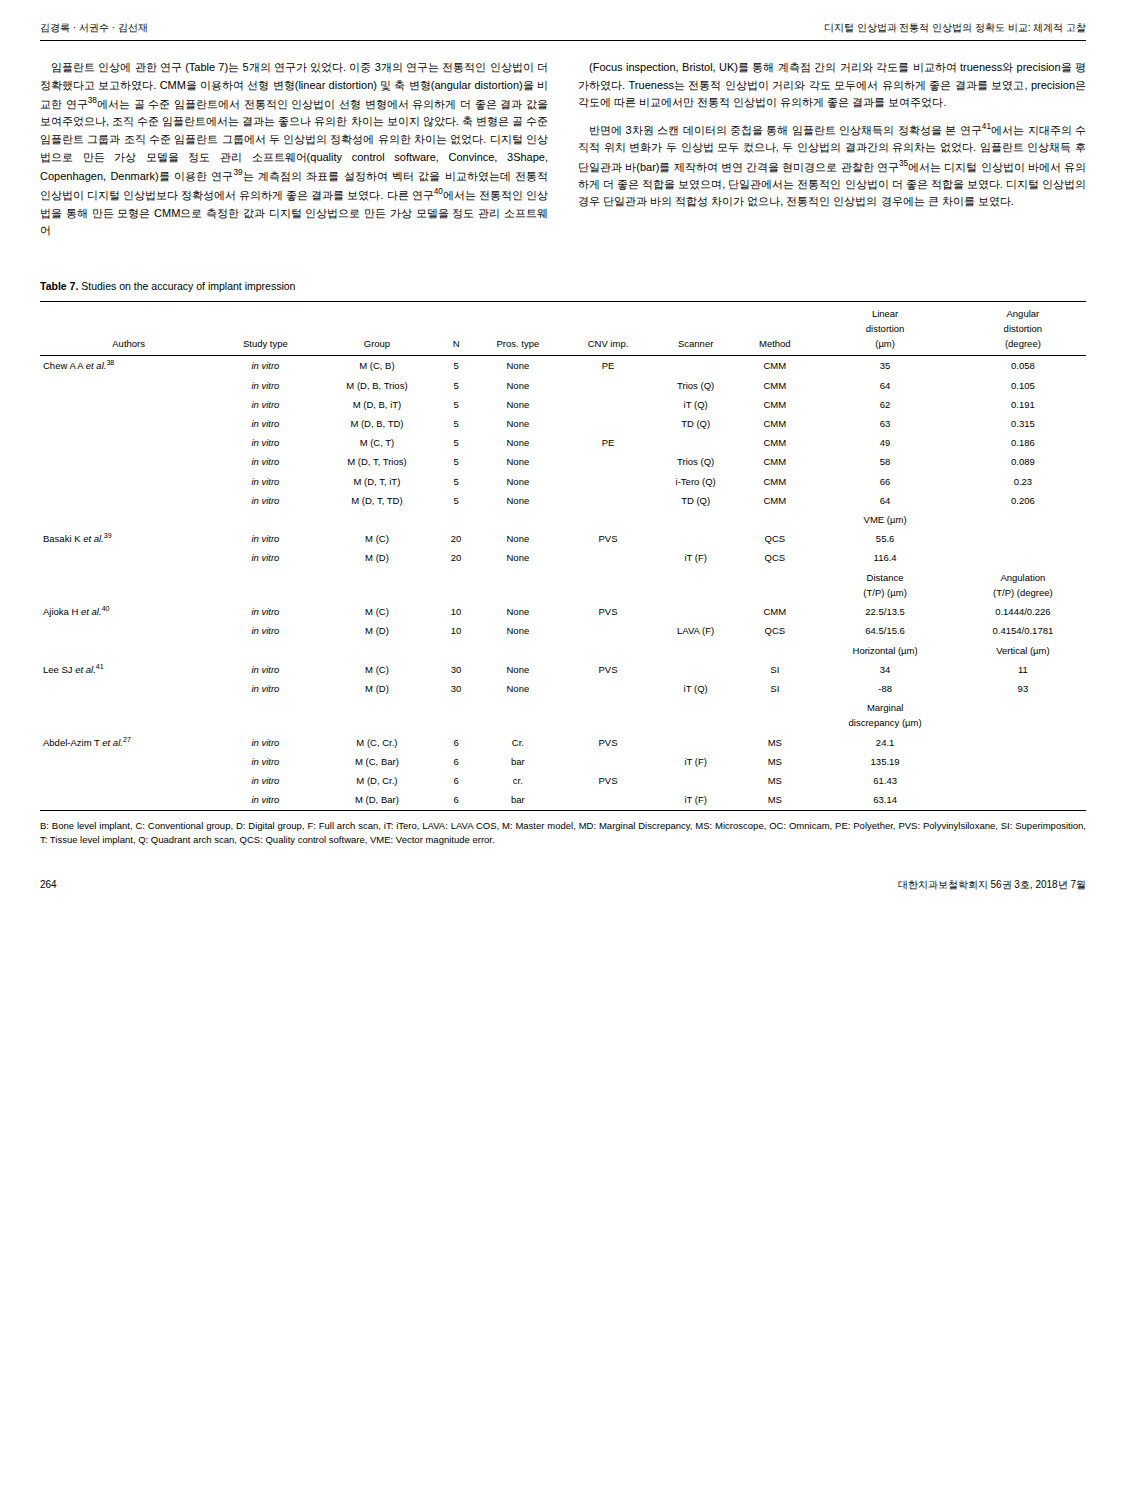김경록 · 서권수 · 김선재
디지털 인상법과 전통적 인상법의 정확도 비교: 체계적 고찰
임플란트 인상에 관한 연구 (Table 7)는 5개의 연구가 있었다. 이중 3개의 연구는 전통적인 인상법이 더 정확했다고 보고하였다. CMM을 이용하여 선형 변형(linear distortion) 및 축 변형(angular distortion)을 비교한 연구38에서는 골 수준 임플란트에서 전통적인 인상법이 선형 변형에서 유의하게 더 좋은 결과 값을 보여주었으나, 조직 수준 임플란트에서는 결과는 좋으나 유의한 차이는 보이지 않았다. 축 변형은 골 수준 임플란트 그룹과 조직 수준 임플란트 그룹에서 두 인상법의 정확성에 유의한 차이는 없었다. 디지털 인상법으로 만든 가상 모델을 정도 관리 소프트웨어(quality control software, Convince, 3Shape, Copenhagen, Denmark)를 이용한 연구39는 계측점의 좌표를 설정하여 벡터 값을 비교하였는데 전통적 인상법이 디지털 인상법보다 정확성에서 유의하게 좋은 결과를 보였다. 다른 연구40에서는 전통적인 인상법을 통해 만든 모형은 CMM으로 측정한 값과 디지털 인상법으로 만든 가상 모델을 정도 관리 소프트웨어
(Focus inspection, Bristol, UK)를 통해 계측점 간의 거리와 각도를 비교하여 trueness와 precision을 평가하였다. Trueness는 전통적 인상법이 거리와 각도 모두에서 유의하게 좋은 결과를 보였고, precision은 각도에 따른 비교에서만 전통적 인상법이 유의하게 좋은 결과를 보여주었다.
반면에 3차원 스캔 데이터의 중첩을 통해 임플란트 인상채득의 정확성을 본 연구41에서는 지대주의 수직적 위치 변화가 두 인상법 모두 컸으나, 두 인상법의 결과간의 유의차는 없었다. 임플란트 인상채득 후 단일관과 바(bar)를 제작하여 변연 간격을 현미경으로 관찰한 연구35에서는 디지털 인상법이 바에서 유의하게 더 좋은 적합을 보였으며, 단일관에서는 전통적인 인상법이 더 좋은 적합을 보였다. 디지털 인상법의 경우 단일관과 바의 적합성 차이가 없으나, 전통적인 인상법의 경우에는 큰 차이를 보였다.
Table 7. Studies on the accuracy of implant impression
| Authors | Study type | Group | N | Pros. type | CNV imp. | Scanner | Method | Linear distortion (µm) | Angular distortion (degree) |
| --- | --- | --- | --- | --- | --- | --- | --- | --- | --- |
| Chew A A et al. 38 | in vitro | M (C, B) | 5 | None | PE | | CMM | 35 | 0.058 |
| | in vitro | M (D, B, Trios) | 5 | None | | Trios (Q) | CMM | 64 | 0.105 |
| | in vitro | M (D, B, iT) | 5 | None | | iT (Q) | CMM | 62 | 0.191 |
| | in vitro | M (D, B, TD) | 5 | None | | TD (Q) | CMM | 63 | 0.315 |
| | in vitro | M (C, T) | 5 | None | PE | | CMM | 49 | 0.186 |
| | in vitro | M (D, T, Trios) | 5 | None | | Trios (Q) | CMM | 58 | 0.089 |
| | in vitro | M (D, T, iT) | 5 | None | | i-Tero (Q) | CMM | 66 | 0.23 |
| | in vitro | M (D, T, TD) | 5 | None | | TD (Q) | CMM | 64 | 0.206 |
| | | | | | | | | VME (µm) | |
| Basaki K et al. 39 | in vitro | M (C) | 20 | None | PVS | | QCS | 55.6 | |
| | in vitro | M (D) | 20 | None | | iT (F) | QCS | 116.4 | |
| | | | | | | | | Distance (T/P) (µm) | Angulation (T/P) (degree) |
| Ajioka H et al. 40 | in vitro | M (C) | 10 | None | PVS | | CMM | 22.5/13.5 | 0.1444/0.226 |
| | in vitro | M (D) | 10 | None | | LAVA (F) | QCS | 64.5/15.6 | 0.4154/0.1781 |
| | | | | | | | | Horizontal (µm) | Vertical (µm) |
| Lee SJ et al. 41 | in vitro | M (C) | 30 | None | PVS | | SI | 34 | 11 |
| | in vitro | M (D) | 30 | None | | iT (Q) | SI | -88 | 93 |
| | | | | | | | | Marginal discrepancy (µm) | |
| Abdel-Azim T et al. 27 | in vitro | M (C, Cr.) | 6 | Cr. | PVS | | MS | 24.1 | |
| | in vitro | M (C, Bar) | 6 | bar | | iT (F) | MS | 135.19 | |
| | in vitro | M (D, Cr.) | 6 | cr. | PVS | | MS | 61.43 | |
| | in vitro | M (D, Bar) | 6 | bar | | iT (F) | MS | 63.14 | |
B: Bone level implant, C: Conventional group, D: Digital group, F: Full arch scan, iT: iTero, LAVA: LAVA COS, M: Master model, MD: Marginal Discrepancy, MS: Microscope, OC: Omnicam, PE: Polyether, PVS: Polyvinylsiloxane, SI: Superimposition, T: Tissue level implant, Q: Quadrant arch scan, QCS: Quality control software, VME: Vector magnitude error.
264
대한치과보철학회지 56권 3호, 2018년 7월